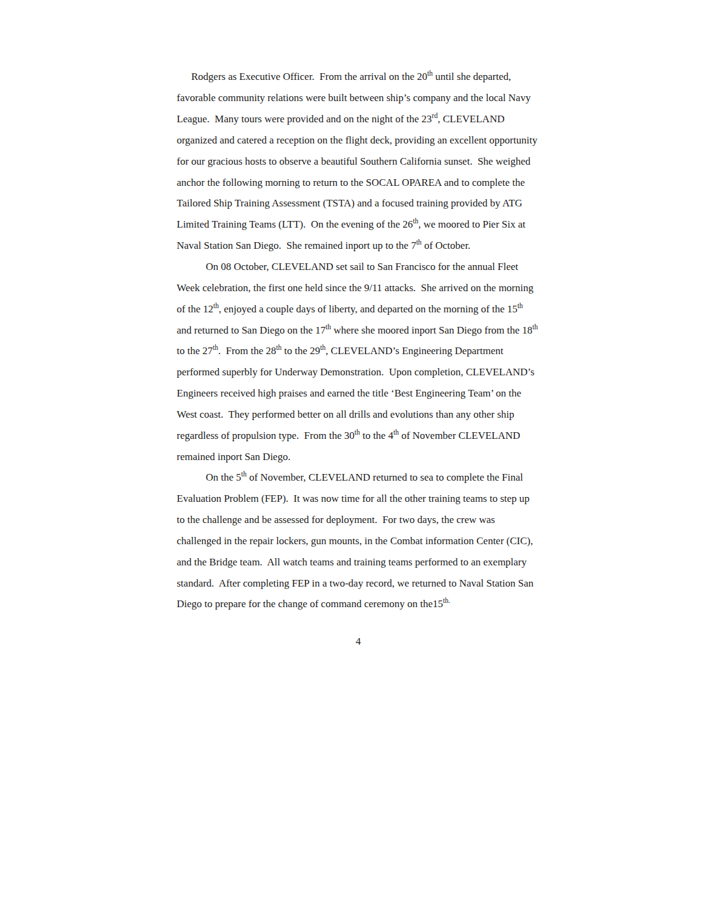Rodgers as Executive Officer. From the arrival on the 20th until she departed, favorable community relations were built between ship’s company and the local Navy League. Many tours were provided and on the night of the 23rd, CLEVELAND organized and catered a reception on the flight deck, providing an excellent opportunity for our gracious hosts to observe a beautiful Southern California sunset. She weighed anchor the following morning to return to the SOCAL OPAREA and to complete the Tailored Ship Training Assessment (TSTA) and a focused training provided by ATG Limited Training Teams (LTT). On the evening of the 26th, we moored to Pier Six at Naval Station San Diego. She remained inport up to the 7th of October.
On 08 October, CLEVELAND set sail to San Francisco for the annual Fleet Week celebration, the first one held since the 9/11 attacks. She arrived on the morning of the 12th, enjoyed a couple days of liberty, and departed on the morning of the 15th and returned to San Diego on the 17th where she moored inport San Diego from the 18th to the 27th. From the 28th to the 29th, CLEVELAND’s Engineering Department performed superbly for Underway Demonstration. Upon completion, CLEVELAND’s Engineers received high praises and earned the title ‘Best Engineering Team’ on the West coast. They performed better on all drills and evolutions than any other ship regardless of propulsion type. From the 30th to the 4th of November CLEVELAND remained inport San Diego.
On the 5th of November, CLEVELAND returned to sea to complete the Final Evaluation Problem (FEP). It was now time for all the other training teams to step up to the challenge and be assessed for deployment. For two days, the crew was challenged in the repair lockers, gun mounts, in the Combat information Center (CIC), and the Bridge team. All watch teams and training teams performed to an exemplary standard. After completing FEP in a two-day record, we returned to Naval Station San Diego to prepare for the change of command ceremony on the15th.
4